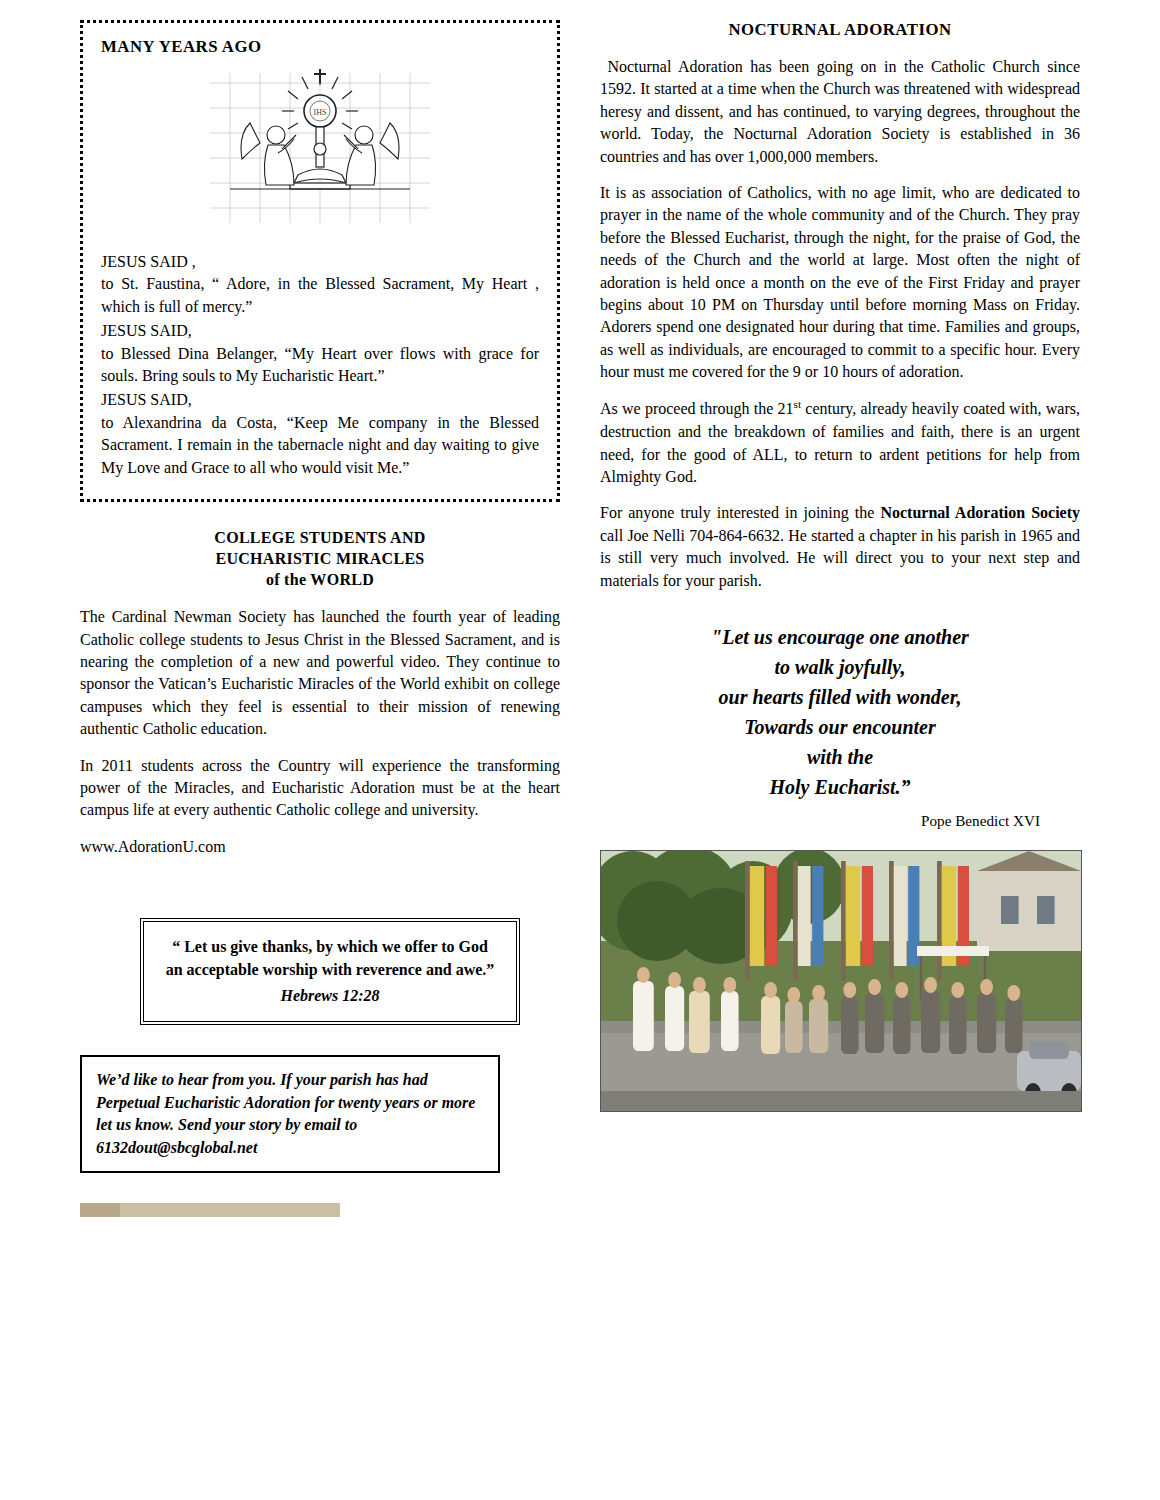MANY YEARS AGO
IHS
JESUS SAID ,
to St. Faustina, “ Adore, in the Blessed Sacrament, My Heart , which is full of mercy.”
JESUS SAID,
to Blessed Dina Belanger, “My Heart over flows with grace for souls. Bring souls to My Eucharistic Heart.”
JESUS SAID,
to Alexandrina da Costa, “Keep Me company in the Blessed Sacrament. I remain in the tabernacle night and day waiting to give My Love and Grace to all who would visit Me.”
COLLEGE STUDENTS AND
EUCHARISTIC MIRACLES
of the WORLD
The Cardinal Newman Society has launched the fourth year of leading Catholic college students to Jesus Christ in the Blessed Sacrament, and is nearing the completion of a new and powerful video. They continue to sponsor the Vatican’s Eucharistic Miracles of the World exhibit on college campuses which they feel is essential to their mission of renewing authentic Catholic education.
In 2011 students across the Country will experience the transforming power of the Miracles, and Eucharistic Adoration must be at the heart campus life at every authentic Catholic college and university.
www.AdorationU.com
“ Let us give thanks, by which we offer to God an acceptable worship with reverence and awe.” Hebrews 12:28
We’d like to hear from you. If your parish has had Perpetual Eucharistic Adoration for twenty years or more let us know. Send your story by email to 6132dout@sbcglobal.net
NOCTURNAL ADORATION
Nocturnal Adoration has been going on in the Catholic Church since 1592. It started at a time when the Church was threatened with widespread heresy and dissent, and has continued, to varying degrees, throughout the world. Today, the Nocturnal Adoration Society is established in 36 countries and has over 1,000,000 members.
It is as association of Catholics, with no age limit, who are dedicated to prayer in the name of the whole community and of the Church. They pray before the Blessed Eucharist, through the night, for the praise of God, the needs of the Church and the world at large. Most often the night of adoration is held once a month on the eve of the First Friday and prayer begins about 10 PM on Thursday until before morning Mass on Friday. Adorers spend one designated hour during that time. Families and groups, as well as individuals, are encouraged to commit to a specific hour. Every hour must me covered for the 9 or 10 hours of adoration.
As we proceed through the 21st century, already heavily coated with, wars, destruction and the breakdown of families and faith, there is an urgent need, for the good of ALL, to return to ardent petitions for help from Almighty God.
For anyone truly interested in joining the Nocturnal Adoration Society call Joe Nelli 704-864-6632. He started a chapter in his parish in 1965 and is still very much involved. He will direct you to your next step and materials for your parish.
"Let us encourage one another
to walk joyfully,
our hearts filled with wonder,
Towards our encounter
with the
Holy Eucharist.”
Pope Benedict XVI